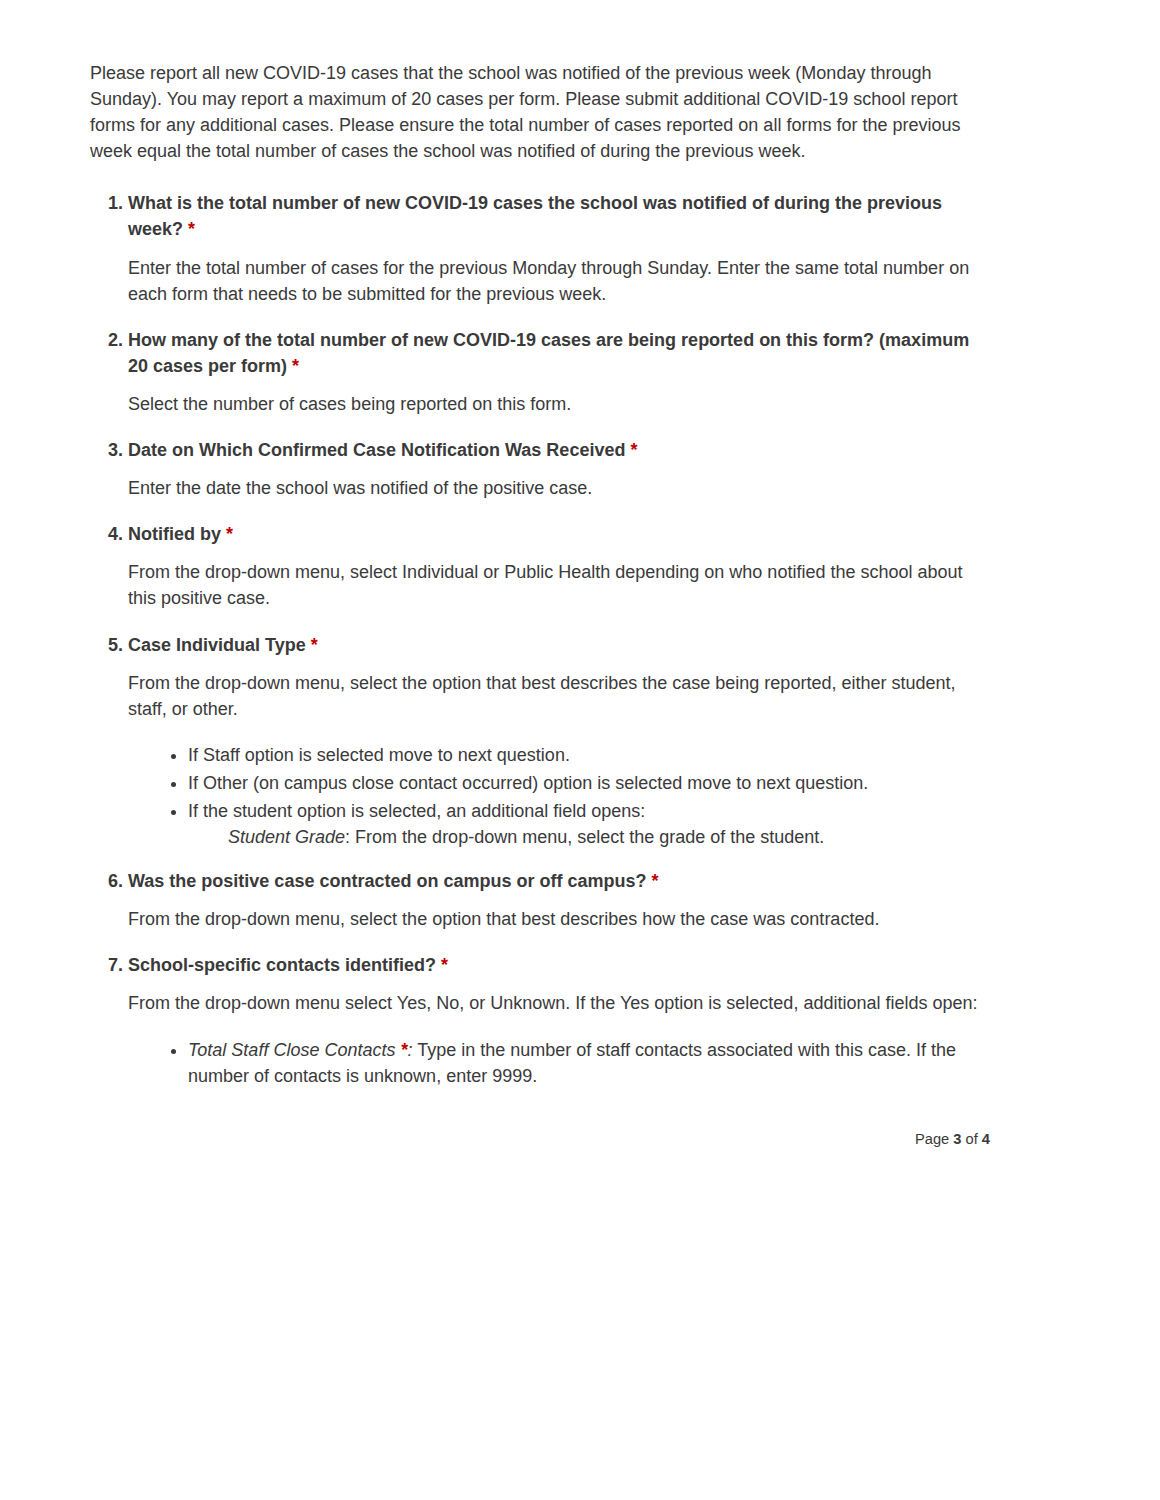Please report all new COVID-19 cases that the school was notified of the previous week (Monday through Sunday). You may report a maximum of 20 cases per form. Please submit additional COVID-19 school report forms for any additional cases. Please ensure the total number of cases reported on all forms for the previous week equal the total number of cases the school was notified of during the previous week.
What is the total number of new COVID-19 cases the school was notified of during the previous week? *
Enter the total number of cases for the previous Monday through Sunday. Enter the same total number on each form that needs to be submitted for the previous week.
How many of the total number of new COVID-19 cases are being reported on this form? (maximum 20 cases per form) *
Select the number of cases being reported on this form.
Date on Which Confirmed Case Notification Was Received *
Enter the date the school was notified of the positive case.
Notified by *
From the drop-down menu, select Individual or Public Health depending on who notified the school about this positive case.
Case Individual Type *
From the drop-down menu, select the option that best describes the case being reported, either student, staff, or other.
If Staff option is selected move to next question.
If Other (on campus close contact occurred) option is selected move to next question.
If the student option is selected, an additional field opens: Student Grade: From the drop-down menu, select the grade of the student.
Was the positive case contracted on campus or off campus? *
From the drop-down menu, select the option that best describes how the case was contracted.
School-specific contacts identified? *
From the drop-down menu select Yes, No, or Unknown. If the Yes option is selected, additional fields open:
Total Staff Close Contacts *: Type in the number of staff contacts associated with this case. If the number of contacts is unknown, enter 9999.
Page 3 of 4